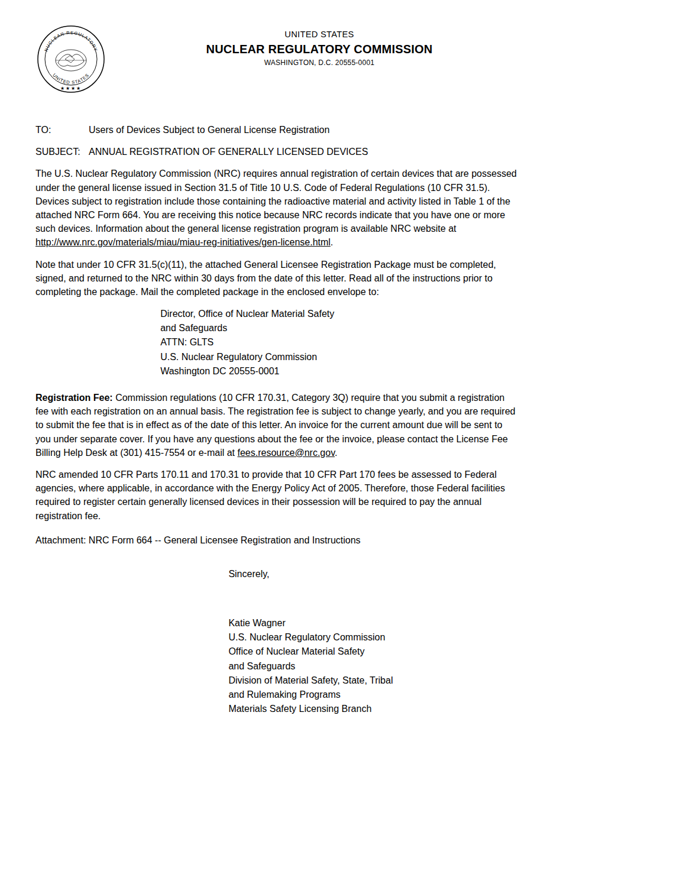NUCLEAR REGULATORY UNITED STATES ★★★★
UNITED STATES
NUCLEAR REGULATORY COMMISSION
WASHINGTON, D.C. 20555-0001
TO:
Users of Devices Subject to General License Registration
SUBJECT:
ANNUAL REGISTRATION OF GENERALLY LICENSED DEVICES
The U.S. Nuclear Regulatory Commission (NRC) requires annual registration of certain devices that are possessed under the general license issued in Section 31.5 of Title 10 U.S. Code of Federal Regulations (10 CFR 31.5). Devices subject to registration include those containing the radioactive material and activity listed in Table 1 of the attached NRC Form 664. You are receiving this notice because NRC records indicate that you have one or more such devices. Information about the general license registration program is available NRC website at http://www.nrc.gov/materials/miau/miau-reg-initiatives/gen-license.html.
Note that under 10 CFR 31.5(c)(11), the attached General Licensee Registration Package must be completed, signed, and returned to the NRC within 30 days from the date of this letter. Read all of the instructions prior to completing the package. Mail the completed package in the enclosed envelope to:
Director, Office of Nuclear Material Safety
and Safeguards
ATTN: GLTS
U.S. Nuclear Regulatory Commission
Washington DC 20555-0001
Registration Fee: Commission regulations (10 CFR 170.31, Category 3Q) require that you submit a registration fee with each registration on an annual basis. The registration fee is subject to change yearly, and you are required to submit the fee that is in effect as of the date of this letter. An invoice for the current amount due will be sent to you under separate cover. If you have any questions about the fee or the invoice, please contact the License Fee Billing Help Desk at (301) 415-7554 or e-mail at fees.resource@nrc.gov.
NRC amended 10 CFR Parts 170.11 and 170.31 to provide that 10 CFR Part 170 fees be assessed to Federal agencies, where applicable, in accordance with the Energy Policy Act of 2005. Therefore, those Federal facilities required to register certain generally licensed devices in their possession will be required to pay the annual registration fee.
Attachment: NRC Form 664 -- General Licensee Registration and Instructions
Sincerely,
Katie Wagner
U.S. Nuclear Regulatory Commission
Office of Nuclear Material Safety
and Safeguards
Division of Material Safety, State, Tribal
and Rulemaking Programs
Materials Safety Licensing Branch